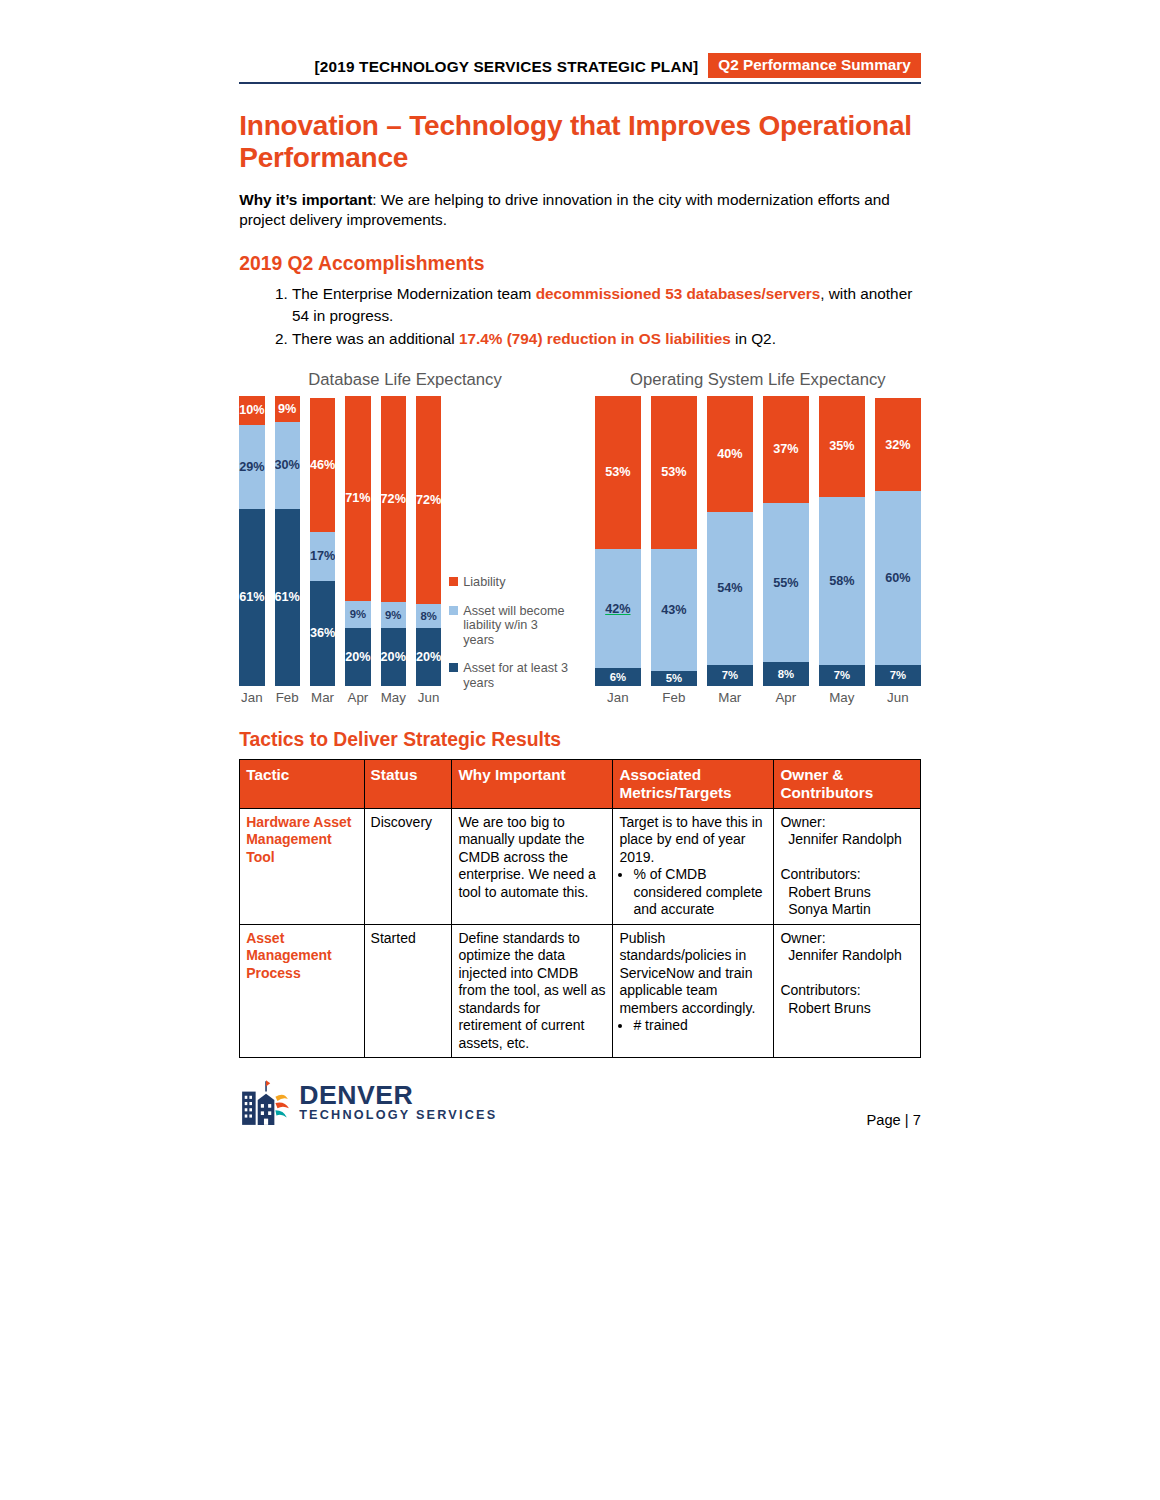[2019 TECHNOLOGY SERVICES STRATEGIC PLAN]
Q2 Performance Summary
Innovation – Technology that Improves Operational Performance
Why it’s important: We are helping to drive innovation in the city with modernization efforts and project delivery improvements.
2019 Q2 Accomplishments
The Enterprise Modernization team decommissioned 53 databases/servers, with another 54 in progress.
There was an additional 17.4% (794) reduction in OS liabilities in Q2.
Database Life Expectancy
10%
29%
61%
Jan
9%
30%
61%
Feb
46%
17%
36%
Mar
71%
9%
20%
Apr
72%
9%
20%
May
72%
8%
20%
Jun
Liability
Asset will become liability w/in 3 years
Asset for at least 3 years
Operating System Life Expectancy
53%
42%
6%
Jan
53%
43%
5%
Feb
40%
54%
7%
Mar
37%
55%
8%
Apr
35%
58%
7%
May
32%
60%
7%
Jun
Tactics to Deliver Strategic Results
| Tactic | Status | Why Important | Associated Metrics/Targets | Owner & Contributors |
| --- | --- | --- | --- | --- |
| Hardware Asset Management Tool | Discovery | We are too big to manually update the CMDB across the enterprise. We need a tool to automate this. | Target is to have this in place by end of year 2019. % of CMDB considered complete and accurate | Owner: Jennifer Randolph Contributors: Robert Bruns Sonya Martin |
| Asset Management Process | Started | Define standards to optimize the data injected into CMDB from the tool, as well as standards for retirement of current assets, etc. | Publish standards/policies in ServiceNow and train applicable team members accordingly. # trained | Owner: Jennifer Randolph Contributors: Robert Bruns |
DENVER
TECHNOLOGY SERVICES
Page | 7